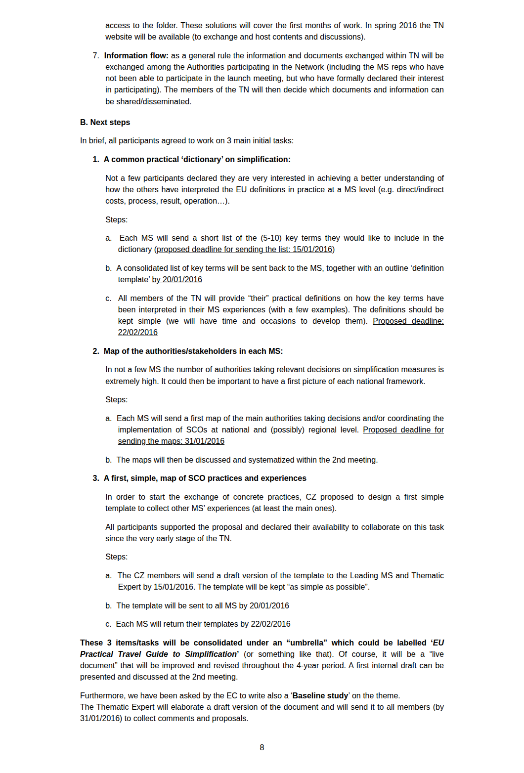access to the folder. These solutions will cover the first months of work. In spring 2016 the TN website will be available (to exchange and host contents and discussions).
7. Information flow: as a general rule the information and documents exchanged within TN will be exchanged among the Authorities participating in the Network (including the MS reps who have not been able to participate in the launch meeting, but who have formally declared their interest in participating). The members of the TN will then decide which documents and information can be shared/disseminated.
B. Next steps
In brief, all participants agreed to work on 3 main initial tasks:
1. A common practical ‘dictionary’ on simplification:
Not a few participants declared they are very interested in achieving a better understanding of how the others have interpreted the EU definitions in practice at a MS level (e.g. direct/indirect costs, process, result, operation…).
Steps:
a. Each MS will send a short list of the (5-10) key terms they would like to include in the dictionary (proposed deadline for sending the list: 15/01/2016)
b. A consolidated list of key terms will be sent back to the MS, together with an outline ‘definition template’ by 20/01/2016
c. All members of the TN will provide “their” practical definitions on how the key terms have been interpreted in their MS experiences (with a few examples). The definitions should be kept simple (we will have time and occasions to develop them). Proposed deadline: 22/02/2016
2. Map of the authorities/stakeholders in each MS:
In not a few MS the number of authorities taking relevant decisions on simplification measures is extremely high. It could then be important to have a first picture of each national framework.
Steps:
a. Each MS will send a first map of the main authorities taking decisions and/or coordinating the implementation of SCOs at national and (possibly) regional level. Proposed deadline for sending the maps: 31/01/2016
b. The maps will then be discussed and systematized within the 2nd meeting.
3. A first, simple, map of SCO practices and experiences
In order to start the exchange of concrete practices, CZ proposed to design a first simple template to collect other MS’ experiences (at least the main ones).
All participants supported the proposal and declared their availability to collaborate on this task since the very early stage of the TN.
Steps:
a. The CZ members will send a draft version of the template to the Leading MS and Thematic Expert by 15/01/2016. The template will be kept “as simple as possible”.
b. The template will be sent to all MS by 20/01/2016
c. Each MS will return their templates by 22/02/2016
These 3 items/tasks will be consolidated under an “umbrella” which could be labelled ‘EU Practical Travel Guide to Simplification’ (or something like that). Of course, it will be a “live document” that will be improved and revised throughout the 4-year period. A first internal draft can be presented and discussed at the 2nd meeting.
Furthermore, we have been asked by the EC to write also a ‘Baseline study’ on the theme.
The Thematic Expert will elaborate a draft version of the document and will send it to all members (by 31/01/2016) to collect comments and proposals.
8